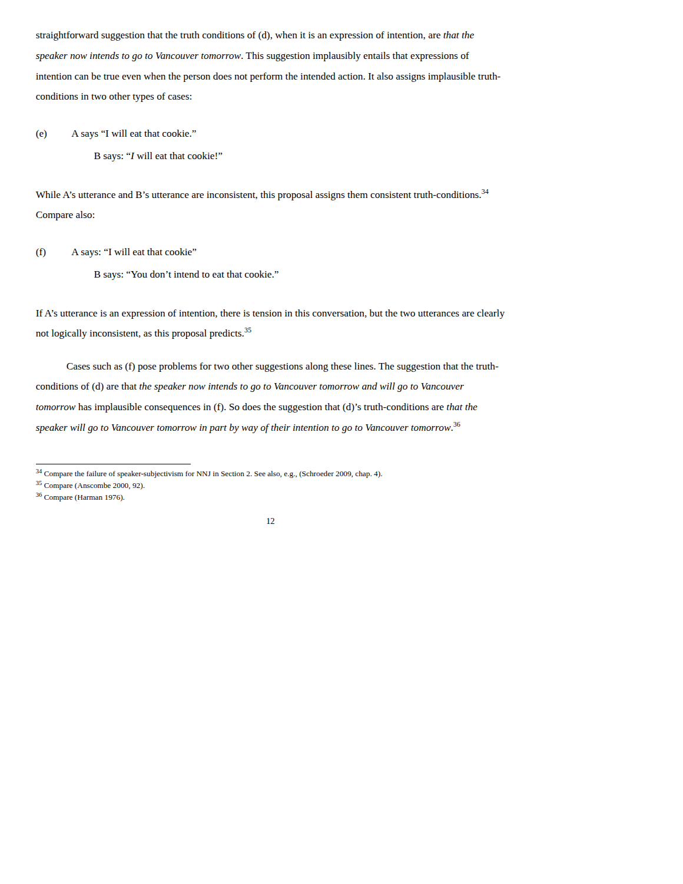straightforward suggestion that the truth conditions of (d), when it is an expression of intention, are that the speaker now intends to go to Vancouver tomorrow. This suggestion implausibly entails that expressions of intention can be true even when the person does not perform the intended action. It also assigns implausible truth-conditions in two other types of cases:
(e)
A says “I will eat that cookie.”
B says: “I will eat that cookie!”
While A’s utterance and B’s utterance are inconsistent, this proposal assigns them consistent truth-conditions.34 Compare also:
(f)
A says: “I will eat that cookie”
B says: “You don’t intend to eat that cookie.”
If A’s utterance is an expression of intention, there is tension in this conversation, but the two utterances are clearly not logically inconsistent, as this proposal predicts.35
Cases such as (f) pose problems for two other suggestions along these lines. The suggestion that the truth-conditions of (d) are that the speaker now intends to go to Vancouver tomorrow and will go to Vancouver tomorrow has implausible consequences in (f). So does the suggestion that (d)’s truth-conditions are that the speaker will go to Vancouver tomorrow in part by way of their intention to go to Vancouver tomorrow.36
34 Compare the failure of speaker-subjectivism for NNJ in Section 2. See also, e.g., (Schroeder 2009, chap. 4).
35 Compare (Anscombe 2000, 92).
36 Compare (Harman 1976).
12